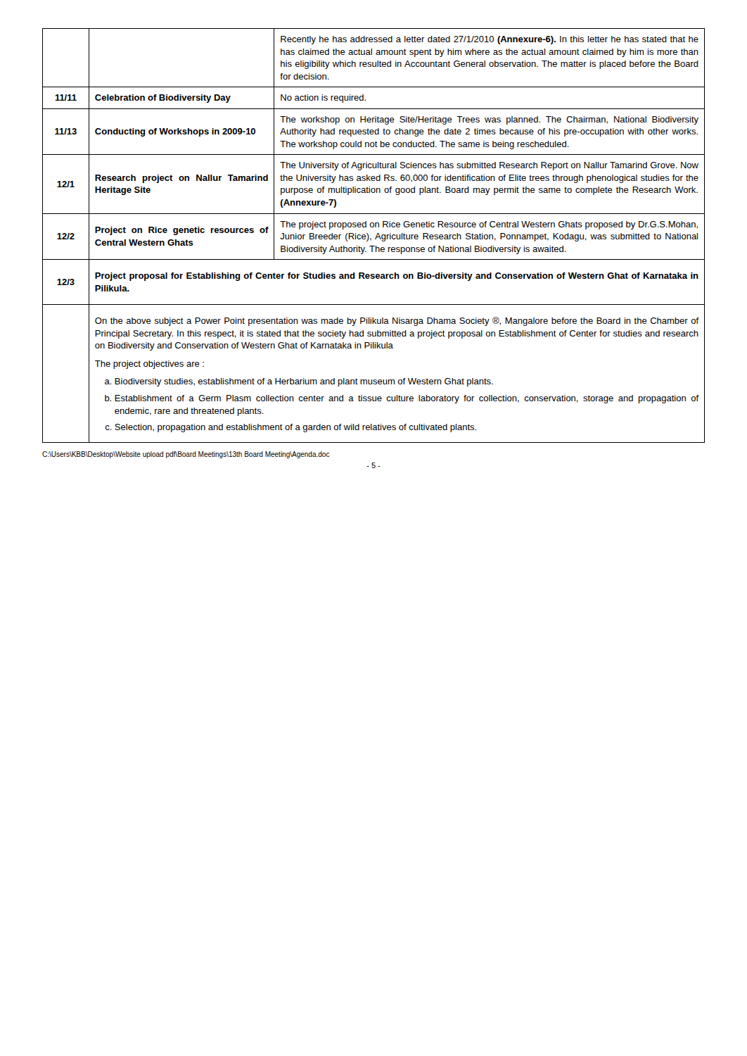| | | Recently he has addressed a letter dated 27/1/2010 (Annexure-6). In this letter he has stated that he has claimed the actual amount spent by him where as the actual amount claimed by him is more than his eligibility which resulted in Accountant General observation. The matter is placed before the Board for decision. |
| 11/11 | Celebration of Biodiversity Day | No action is required. |
| 11/13 | Conducting of Workshops in 2009-10 | The workshop on Heritage Site/Heritage Trees was planned. The Chairman, National Biodiversity Authority had requested to change the date 2 times because of his pre-occupation with other works. The workshop could not be conducted. The same is being rescheduled. |
| 12/1 | Research project on Nallur Tamarind Heritage Site | The University of Agricultural Sciences has submitted Research Report on Nallur Tamarind Grove. Now the University has asked Rs. 60,000 for identification of Elite trees through phenological studies for the purpose of multiplication of good plant. Board may permit the same to complete the Research Work. (Annexure-7) |
| 12/2 | Project on Rice genetic resources of Central Western Ghats | The project proposed on Rice Genetic Resource of Central Western Ghats proposed by Dr.G.S.Mohan, Junior Breeder (Rice), Agriculture Research Station, Ponnampet, Kodagu, was submitted to National Biodiversity Authority. The response of National Biodiversity is awaited. |
| 12/3 | Project proposal for Establishing of Center for Studies and Research on Bio-diversity and Conservation of Western Ghat of Karnataka in Pilikula. |
| | On the above subject a Power Point presentation was made by Pilikula Nisarga Dhama Society ®, Mangalore before the Board in the Chamber of Principal Secretary. In this respect, it is stated that the society had submitted a project proposal on Establishment of Center for studies and research on Biodiversity and Conservation of Western Ghat of Karnataka in Pilikula The project objectives are : Biodiversity studies, establishment of a Herbarium and plant museum of Western Ghat plants. Establishment of a Germ Plasm collection center and a tissue culture laboratory for collection, conservation, storage and propagation of endemic, rare and threatened plants. Selection, propagation and establishment of a garden of wild relatives of cultivated plants. |
C:\Users\KBB\Desktop\Website upload pdf\Board Meetings\13th Board Meeting\Agenda.doc
- 5 -